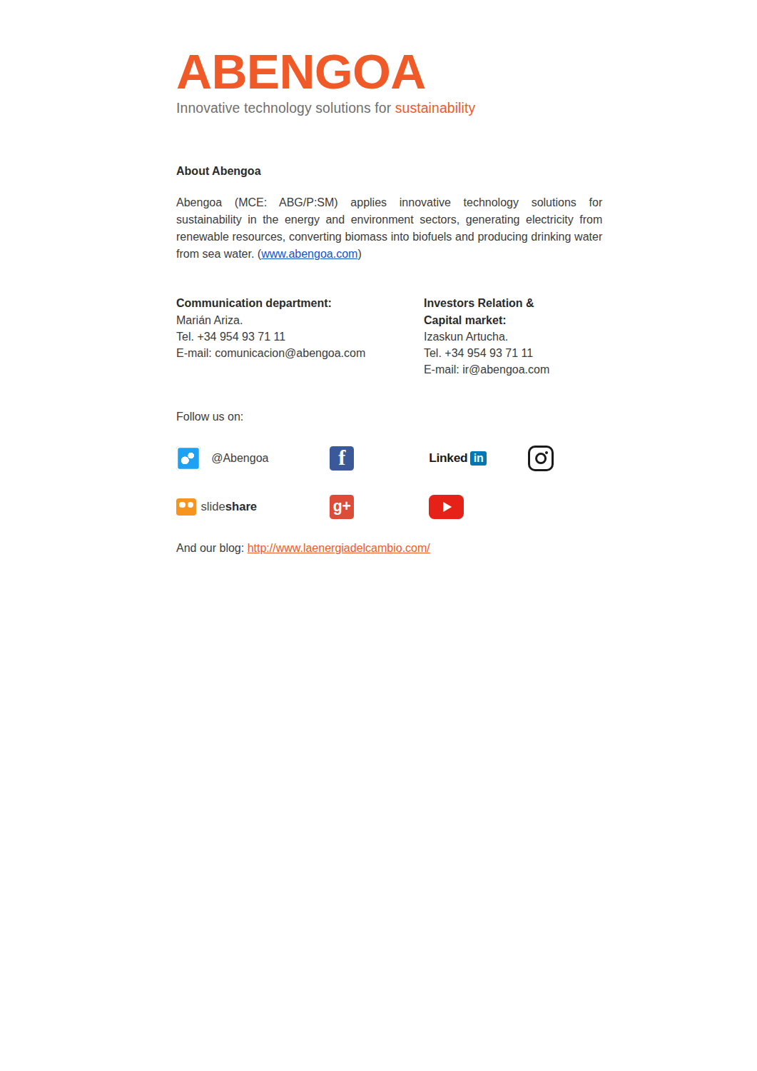ABENGOA
Innovative technology solutions for sustainability
About Abengoa
Abengoa (MCE: ABG/P:SM) applies innovative technology solutions for sustainability in the energy and environment sectors, generating electricity from renewable resources, converting biomass into biofuels and producing drinking water from sea water. (www.abengoa.com)
Communication department:
Marián Ariza.
Tel. +34 954 93 71 11
E-mail: comunicacion@abengoa.com
Investors Relation & Capital market: Izaskun Artucha.
Tel. +34 954 93 71 11
E-mail: ir@abengoa.com
Follow us on:
@Abengoa
Linkedin
slide share
And our blog: http://www.laenergiadelcambio.com/